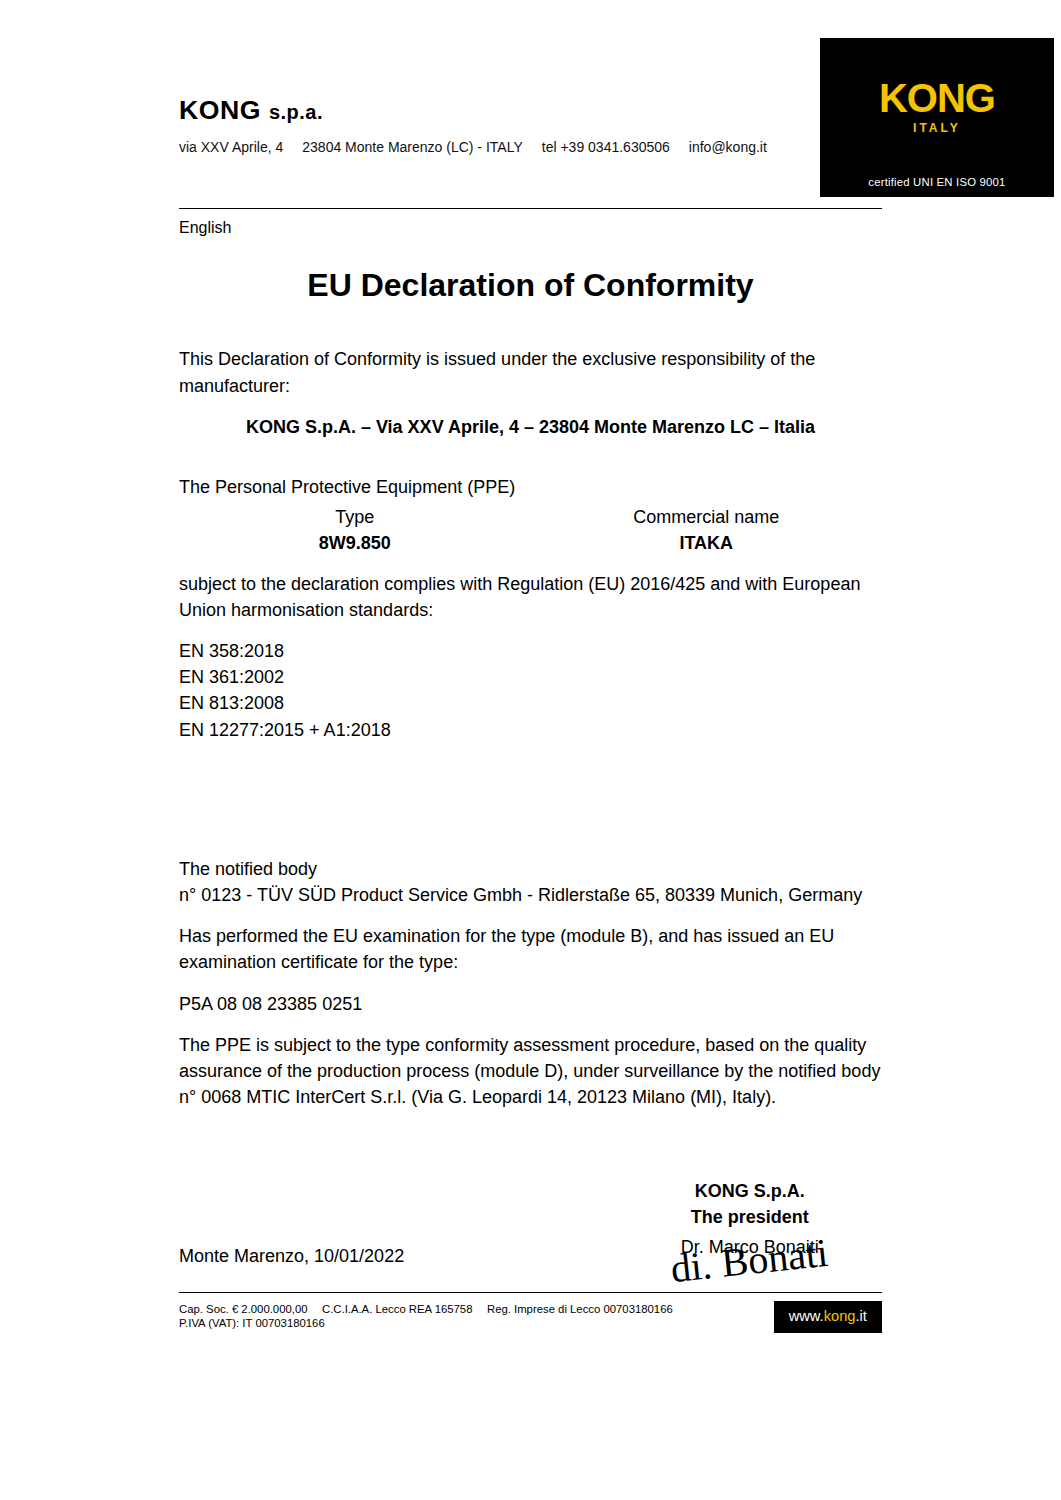KONG s.p.a.
via XXV Aprile, 4 23804 Monte Marenzo (LC) - ITALY tel +39 0341.630506 info@kong.it
KONG ITALY
certified UNI EN ISO 9001
English
EU Declaration of Conformity
This Declaration of Conformity is issued under the exclusive responsibility of the manufacturer:
KONG S.p.A. – Via XXV Aprile, 4 – 23804 Monte Marenzo LC – Italia
The Personal Protective Equipment (PPE)
| Type | Commercial name |
| 8W9.850 | ITAKA |
subject to the declaration complies with Regulation (EU) 2016/425 and with European Union harmonisation standards:
EN 358:2018
EN 361:2002
EN 813:2008
EN 12277:2015 + A1:2018
The notified body
n° 0123 - TÜV SÜD Product Service Gmbh - Ridlerstaße 65, 80339 Munich, Germany
Has performed the EU examination for the type (module B), and has issued an EU examination certificate for the type:
P5A 08 08 23385 0251
The PPE is subject to the type conformity assessment procedure, based on the quality assurance of the production process (module D), under surveillance by the notified body n° 0068 MTIC InterCert S.r.l. (Via G. Leopardi 14, 20123 Milano (MI), Italy).
Monte Marenzo, 10/01/2022
KONG S.p.A.
The president
Dr. Marco Bonaiti
di. Bonati
Cap. Soc. € 2.000.000,00 C.C.I.A.A. Lecco REA 165758 Reg. Imprese di Lecco 00703180166 P.IVA (VAT): IT 00703180166
www.kong.it